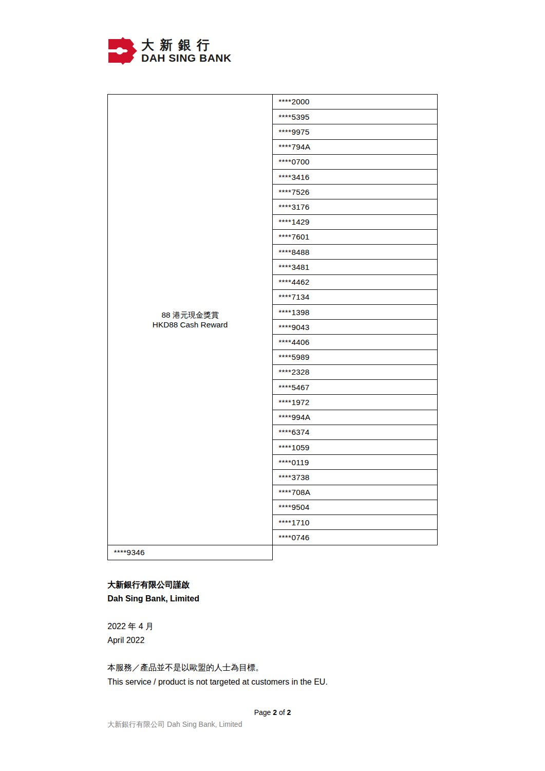大 新 銀 行 DAH SING BANK
| 88 港元現金獎賞 HKD88 Cash Reward | ****2000 |
| ****5395 |
| ****9975 |
| ****794A |
| ****0700 |
| ****3416 |
| ****7526 |
| ****3176 |
| ****1429 |
| ****7601 |
| ****8488 |
| ****3481 |
| ****4462 |
| ****7134 |
| ****1398 |
| ****9043 |
| ****4406 |
| ****5989 |
| ****2328 |
| ****5467 |
| ****1972 |
| ****994A |
| ****6374 |
| ****1059 |
| ****0119 |
| ****3738 |
| ****708A |
| ****9504 |
| ****1710 |
| ****0746 |
| ****9346 |
大新銀行有限公司謹啟
Dah Sing Bank, Limited
2022 年 4 月
April 2022
本服務／產品並不是以歐盟的人士為目標。
This service / product is not targeted at customers in the EU.
Page 2 of 2
大新銀行有限公司 Dah Sing Bank, Limited